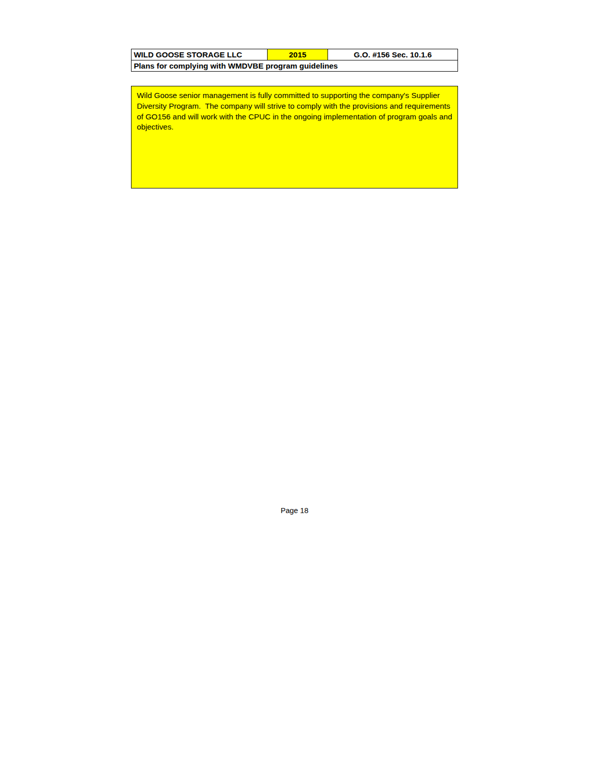| WILD GOOSE STORAGE LLC | 2015 | G.O. #156 Sec. 10.1.6 |
| Plans for complying with WMDVBE program guidelines |
Wild Goose senior management is fully committed to supporting the company's Supplier Diversity Program. The company will strive to comply with the provisions and requirements of GO156 and will work with the CPUC in the ongoing implementation of program goals and objectives.
Page 18